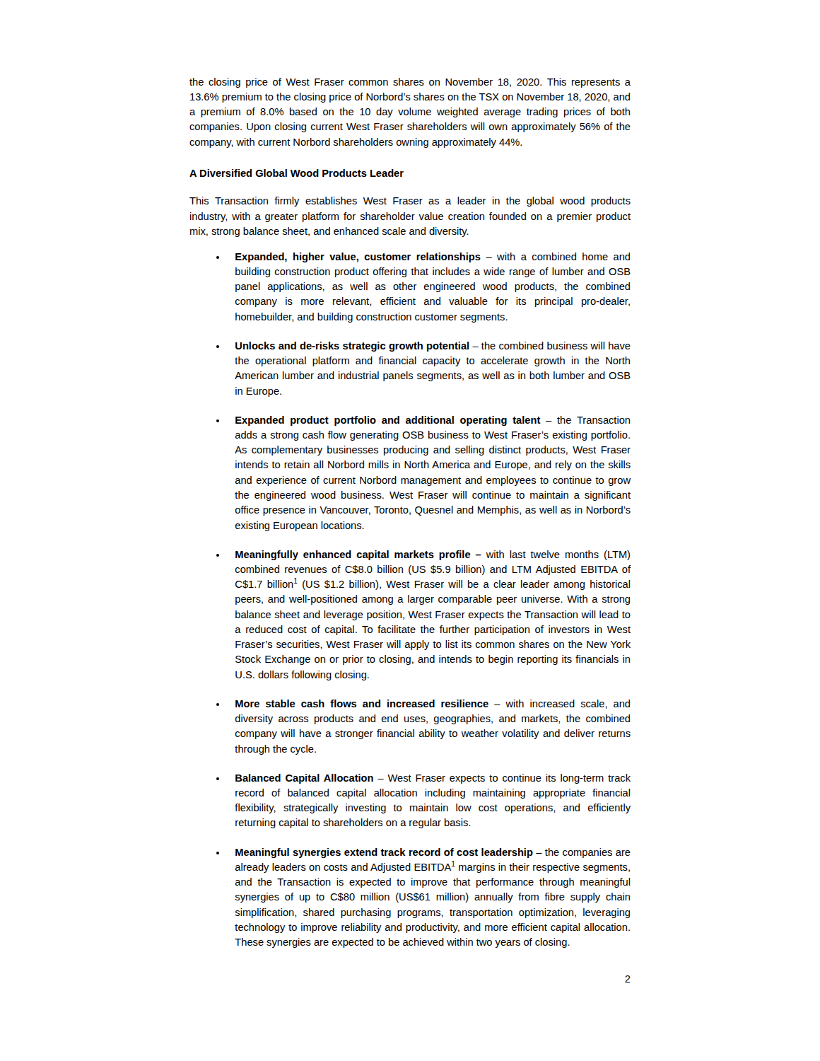the closing price of West Fraser common shares on November 18, 2020. This represents a 13.6% premium to the closing price of Norbord’s shares on the TSX on November 18, 2020, and a premium of 8.0% based on the 10 day volume weighted average trading prices of both companies. Upon closing current West Fraser shareholders will own approximately 56% of the company, with current Norbord shareholders owning approximately 44%.
A Diversified Global Wood Products Leader
This Transaction firmly establishes West Fraser as a leader in the global wood products industry, with a greater platform for shareholder value creation founded on a premier product mix, strong balance sheet, and enhanced scale and diversity.
Expanded, higher value, customer relationships – with a combined home and building construction product offering that includes a wide range of lumber and OSB panel applications, as well as other engineered wood products, the combined company is more relevant, efficient and valuable for its principal pro-dealer, homebuilder, and building construction customer segments.
Unlocks and de-risks strategic growth potential – the combined business will have the operational platform and financial capacity to accelerate growth in the North American lumber and industrial panels segments, as well as in both lumber and OSB in Europe.
Expanded product portfolio and additional operating talent – the Transaction adds a strong cash flow generating OSB business to West Fraser’s existing portfolio. As complementary businesses producing and selling distinct products, West Fraser intends to retain all Norbord mills in North America and Europe, and rely on the skills and experience of current Norbord management and employees to continue to grow the engineered wood business. West Fraser will continue to maintain a significant office presence in Vancouver, Toronto, Quesnel and Memphis, as well as in Norbord’s existing European locations.
Meaningfully enhanced capital markets profile – with last twelve months (LTM) combined revenues of C$8.0 billion (US $5.9 billion) and LTM Adjusted EBITDA of C$1.7 billion1 (US $1.2 billion), West Fraser will be a clear leader among historical peers, and well-positioned among a larger comparable peer universe. With a strong balance sheet and leverage position, West Fraser expects the Transaction will lead to a reduced cost of capital. To facilitate the further participation of investors in West Fraser’s securities, West Fraser will apply to list its common shares on the New York Stock Exchange on or prior to closing, and intends to begin reporting its financials in U.S. dollars following closing.
More stable cash flows and increased resilience – with increased scale, and diversity across products and end uses, geographies, and markets, the combined company will have a stronger financial ability to weather volatility and deliver returns through the cycle.
Balanced Capital Allocation – West Fraser expects to continue its long-term track record of balanced capital allocation including maintaining appropriate financial flexibility, strategically investing to maintain low cost operations, and efficiently returning capital to shareholders on a regular basis.
Meaningful synergies extend track record of cost leadership – the companies are already leaders on costs and Adjusted EBITDA1 margins in their respective segments, and the Transaction is expected to improve that performance through meaningful synergies of up to C$80 million (US$61 million) annually from fibre supply chain simplification, shared purchasing programs, transportation optimization, leveraging technology to improve reliability and productivity, and more efficient capital allocation. These synergies are expected to be achieved within two years of closing.
2